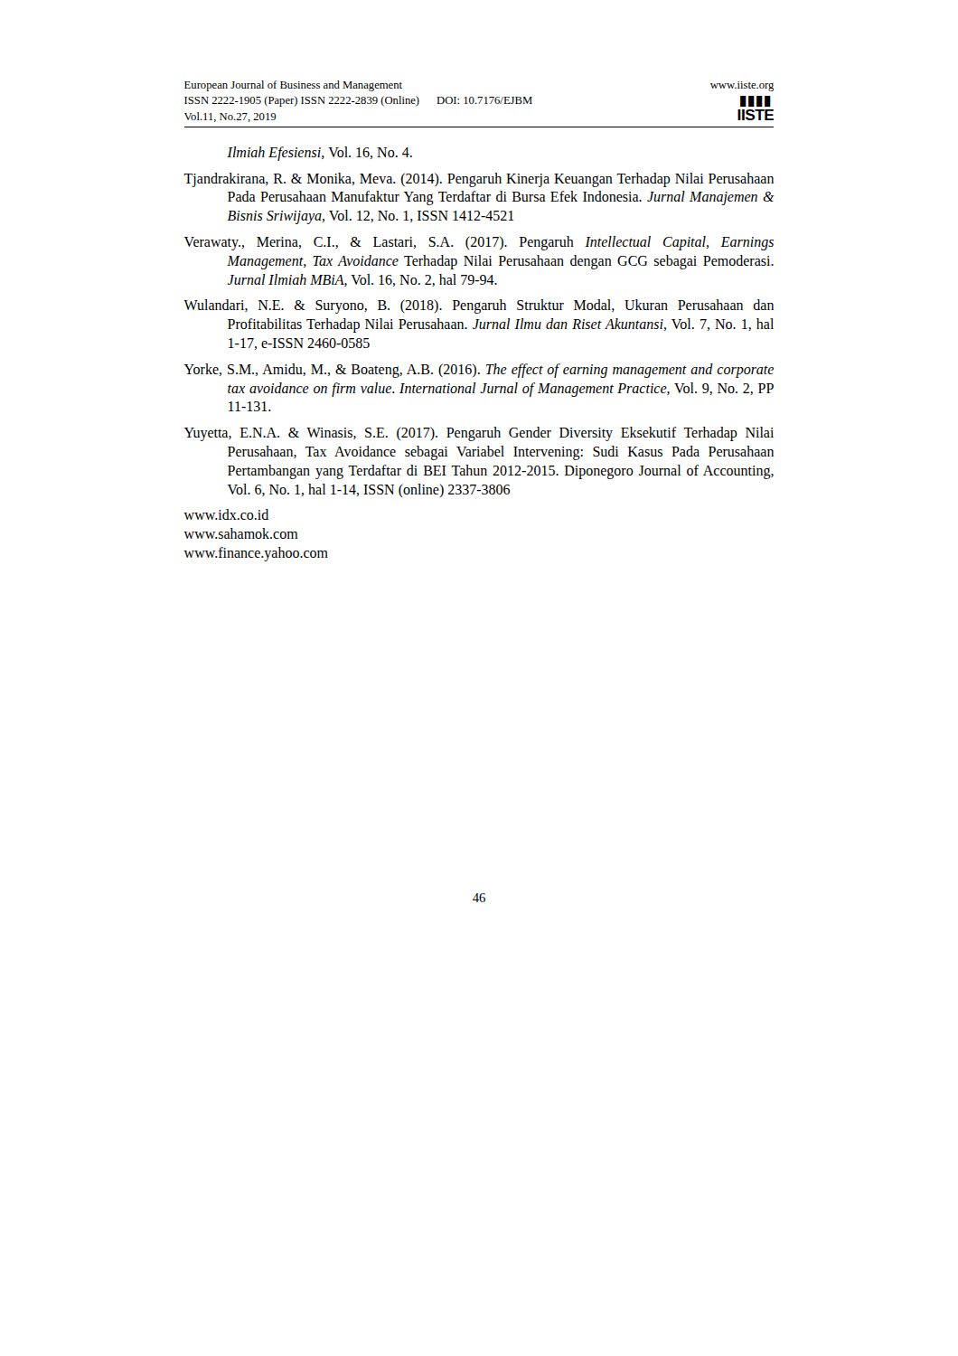European Journal of Business and Management
ISSN 2222-1905 (Paper) ISSN 2222-2839 (Online) DOI: 10.7176/EJBM
Vol.11, No.27, 2019
www.iiste.org ▮▮▮▮ IISTE
Ilmiah Efesiensi, Vol. 16, No. 4.
Tjandrakirana, R. & Monika, Meva. (2014). Pengaruh Kinerja Keuangan Terhadap Nilai Perusahaan Pada Perusahaan Manufaktur Yang Terdaftar di Bursa Efek Indonesia. Jurnal Manajemen & Bisnis Sriwijaya, Vol. 12, No. 1, ISSN 1412-4521
Verawaty., Merina, C.I., & Lastari, S.A. (2017). Pengaruh Intellectual Capital, Earnings Management, Tax Avoidance Terhadap Nilai Perusahaan dengan GCG sebagai Pemoderasi. Jurnal Ilmiah MBiA, Vol. 16, No. 2, hal 79-94.
Wulandari, N.E. & Suryono, B. (2018). Pengaruh Struktur Modal, Ukuran Perusahaan dan Profitabilitas Terhadap Nilai Perusahaan. Jurnal Ilmu dan Riset Akuntansi, Vol. 7, No. 1, hal 1-17, e-ISSN 2460-0585
Yorke, S.M., Amidu, M., & Boateng, A.B. (2016). The effect of earning management and corporate tax avoidance on firm value. International Jurnal of Management Practice, Vol. 9, No. 2, PP 11-131.
Yuyetta, E.N.A. & Winasis, S.E. (2017). Pengaruh Gender Diversity Eksekutif Terhadap Nilai Perusahaan, Tax Avoidance sebagai Variabel Intervening: Sudi Kasus Pada Perusahaan Pertambangan yang Terdaftar di BEI Tahun 2012-2015. Diponegoro Journal of Accounting, Vol. 6, No. 1, hal 1-14, ISSN (online) 2337-3806
www.idx.co.id
www.sahamok.com
www.finance.yahoo.com
46